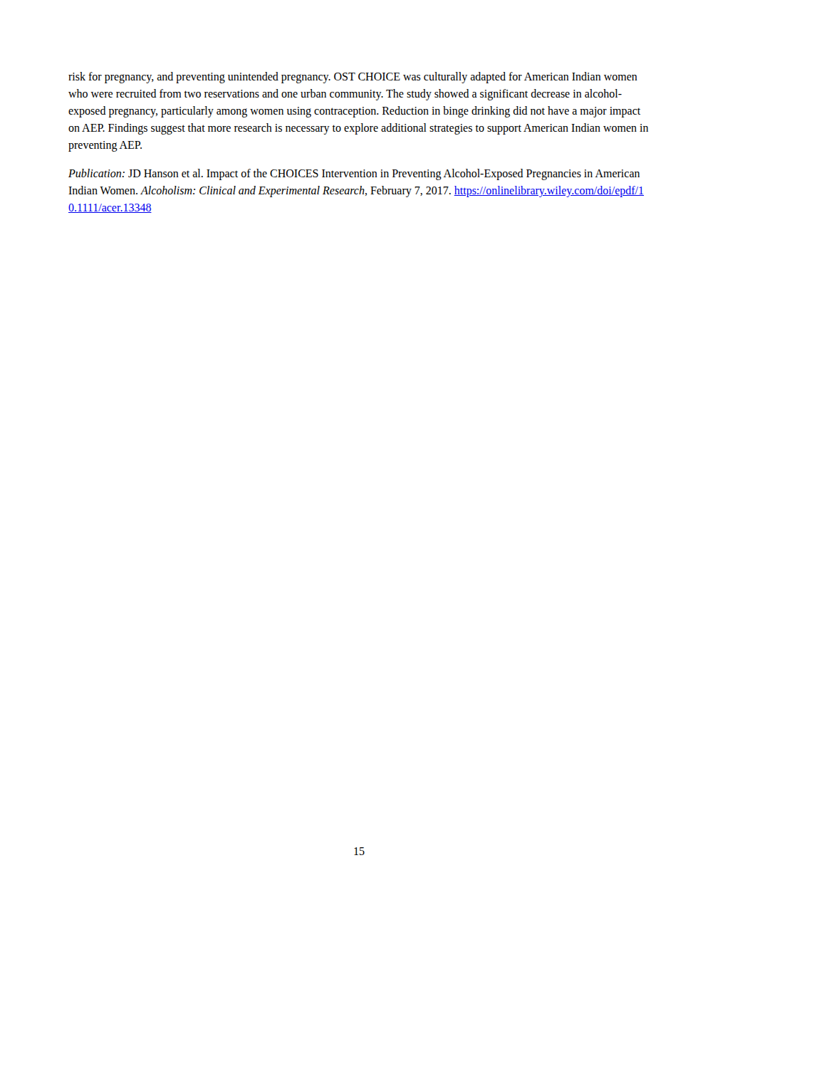risk for pregnancy, and preventing unintended pregnancy. OST CHOICE was culturally adapted for American Indian women who were recruited from two reservations and one urban community. The study showed a significant decrease in alcohol-exposed pregnancy, particularly among women using contraception. Reduction in binge drinking did not have a major impact on AEP. Findings suggest that more research is necessary to explore additional strategies to support American Indian women in preventing AEP.
Publication: JD Hanson et al. Impact of the CHOICES Intervention in Preventing Alcohol-Exposed Pregnancies in American Indian Women. Alcoholism: Clinical and Experimental Research, February 7, 2017. https://onlinelibrary.wiley.com/doi/epdf/10.1111/acer.13348
15